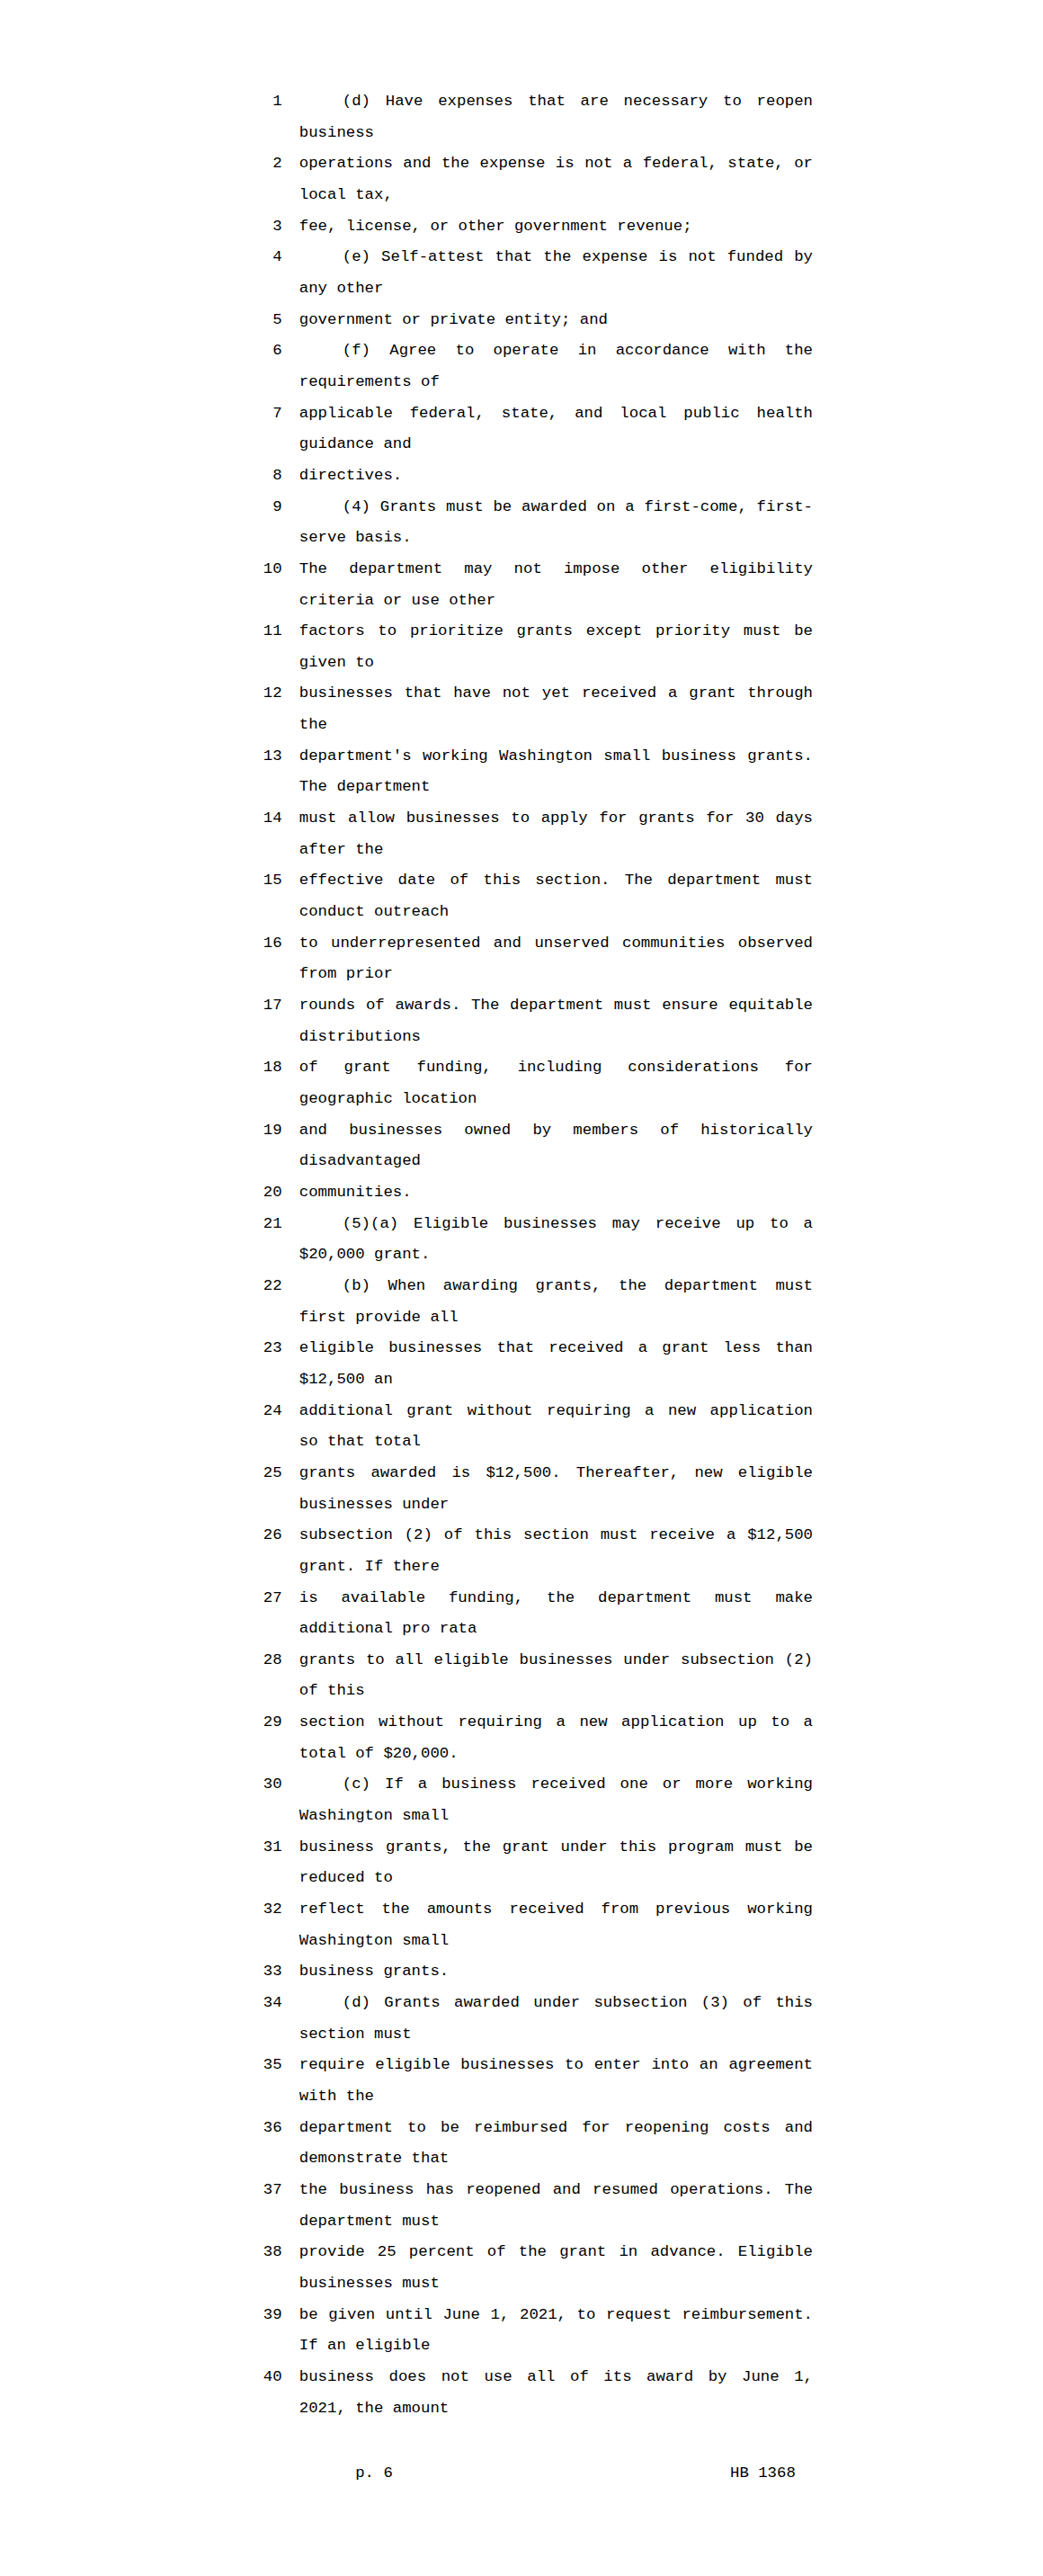(d) Have expenses that are necessary to reopen business
operations and the expense is not a federal, state, or local tax,
fee, license, or other government revenue;
(e) Self-attest that the expense is not funded by any other
government or private entity; and
(f) Agree to operate in accordance with the requirements of
applicable federal, state, and local public health guidance and
directives.
(4) Grants must be awarded on a first-come, first-serve basis.
The department may not impose other eligibility criteria or use other
factors to prioritize grants except priority must be given to
businesses that have not yet received a grant through the
department's working Washington small business grants. The department
must allow businesses to apply for grants for 30 days after the
effective date of this section. The department must conduct outreach
to underrepresented and unserved communities observed from prior
rounds of awards. The department must ensure equitable distributions
of grant funding, including considerations for geographic location
and businesses owned by members of historically disadvantaged
communities.
(5)(a) Eligible businesses may receive up to a $20,000 grant.
(b) When awarding grants, the department must first provide all
eligible businesses that received a grant less than $12,500 an
additional grant without requiring a new application so that total
grants awarded is $12,500. Thereafter, new eligible businesses under
subsection (2) of this section must receive a $12,500 grant. If there
is available funding, the department must make additional pro rata
grants to all eligible businesses under subsection (2) of this
section without requiring a new application up to a total of $20,000.
(c) If a business received one or more working Washington small
business grants, the grant under this program must be reduced to
reflect the amounts received from previous working Washington small
business grants.
(d) Grants awarded under subsection (3) of this section must
require eligible businesses to enter into an agreement with the
department to be reimbursed for reopening costs and demonstrate that
the business has reopened and resumed operations. The department must
provide 25 percent of the grant in advance. Eligible businesses must
be given until June 1, 2021, to request reimbursement. If an eligible
business does not use all of its award by June 1, 2021, the amount
p. 6 HB 1368